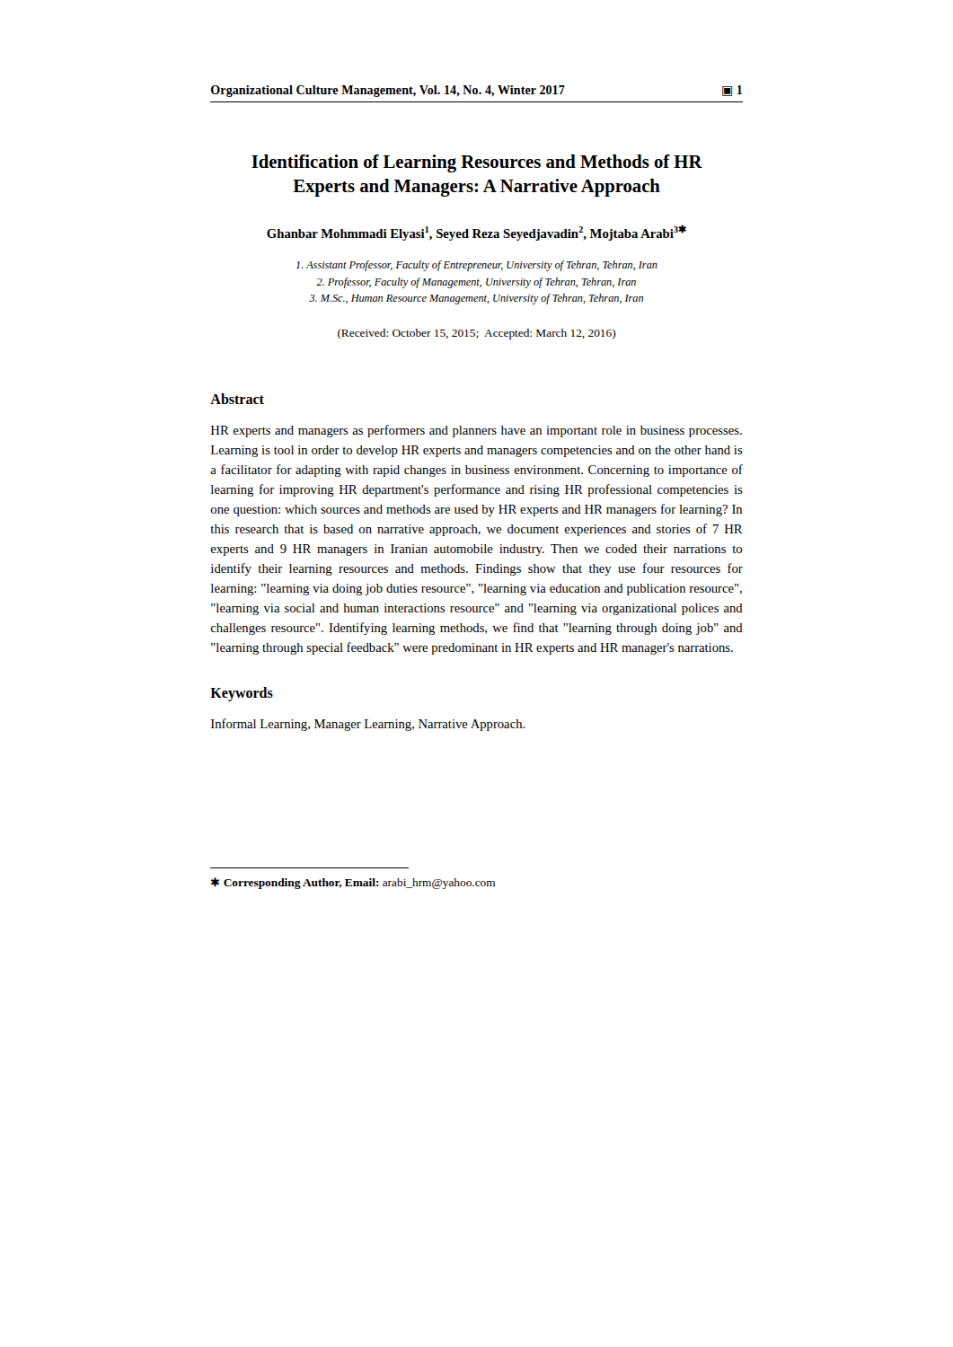Organizational Culture Management, Vol. 14, No. 4, Winter 2017 ▣1
Identification of Learning Resources and Methods of HR
Experts and Managers: A Narrative Approach
Ghanbar Mohmmadi Elyasi1, Seyed Reza Seyedjavadin2, Mojtaba Arabi3✱
1. Assistant Professor, Faculty of Entrepreneur, University of Tehran, Tehran, Iran
2. Professor, Faculty of Management, University of Tehran, Tehran, Iran
3. M.Sc., Human Resource Management, University of Tehran, Tehran, Iran
(Received: October 15, 2015; Accepted: March 12, 2016)
Abstract
HR experts and managers as performers and planners have an important role in business processes. Learning is tool in order to develop HR experts and managers competencies and on the other hand is a facilitator for adapting with rapid changes in business environment. Concerning to importance of learning for improving HR department's performance and rising HR professional competencies is one question: which sources and methods are used by HR experts and HR managers for learning? In this research that is based on narrative approach, we document experiences and stories of 7 HR experts and 9 HR managers in Iranian automobile industry. Then we coded their narrations to identify their learning resources and methods. Findings show that they use four resources for learning: "learning via doing job duties resource", "learning via education and publication resource", "learning via social and human interactions resource" and "learning via organizational polices and challenges resource". Identifying learning methods, we find that "learning through doing job" and "learning through special feedback" were predominant in HR experts and HR manager's narrations.
Keywords
Informal Learning, Manager Learning, Narrative Approach.
✱ Corresponding Author, Email: arabi_hrm@yahoo.com